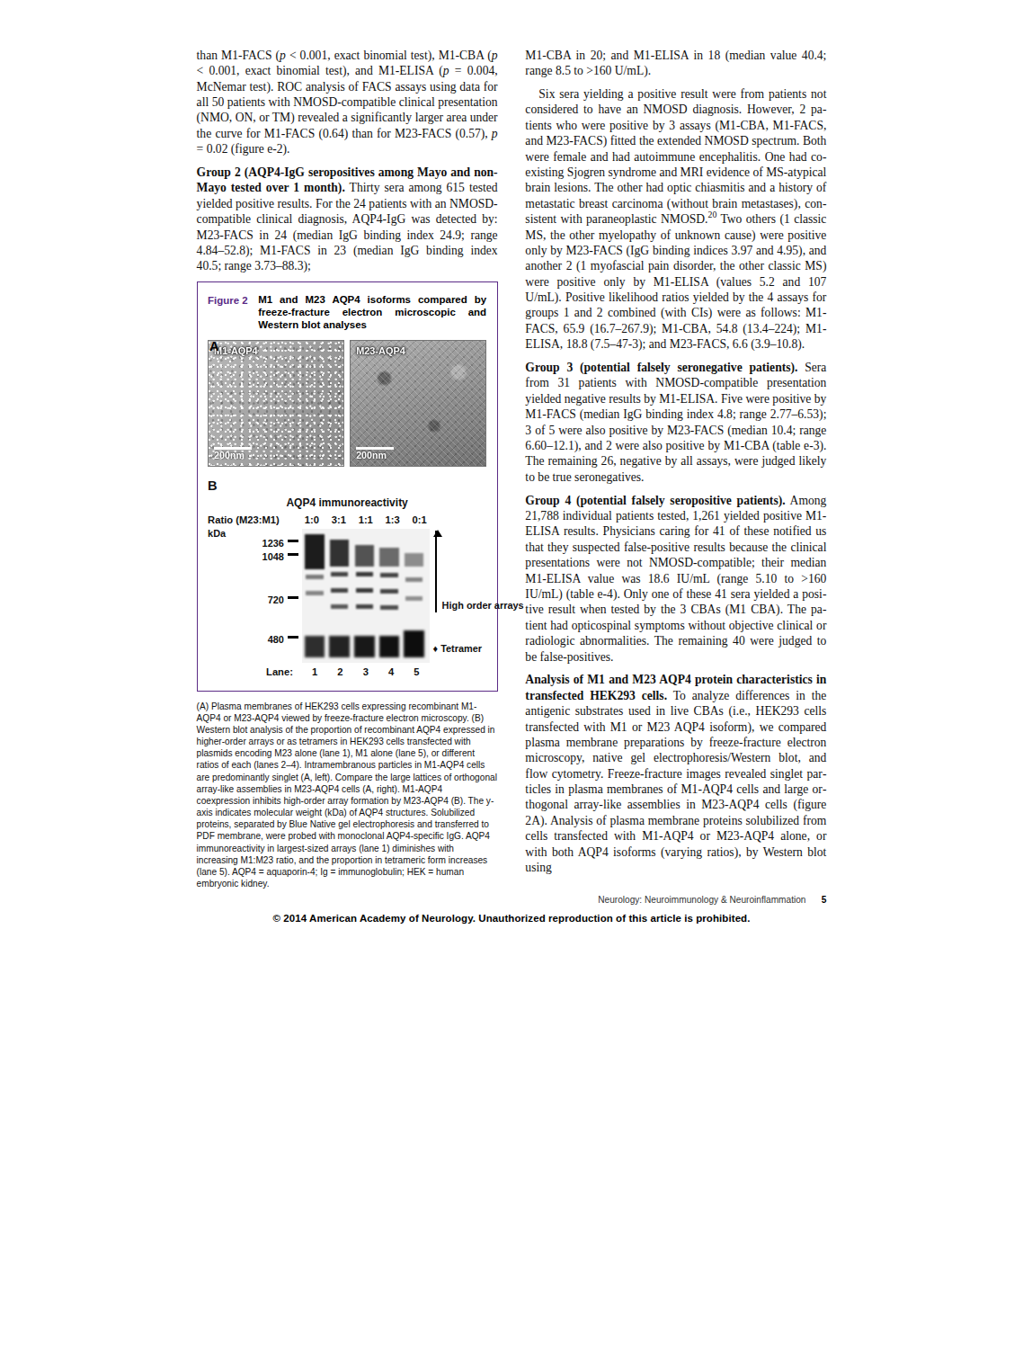than M1-FACS (p < 0.001, exact binomial test), M1-CBA (p < 0.001, exact binomial test), and M1-ELISA (p = 0.004, McNemar test). ROC analysis of FACS assays using data for all 50 patients with NMOSD-compatible clinical presentation (NMO, ON, or TM) revealed a significantly larger area under the curve for M1-FACS (0.64) than for M23-FACS (0.57), p = 0.02 (figure e-2).
Group 2 (AQP4-IgG seropositives among Mayo and non-Mayo tested over 1 month). Thirty sera among 615 tested yielded positive results. For the 24 patients with an NMOSD-compatible clinical diagnosis, AQP4-IgG was detected by: M23-FACS in 24 (median IgG binding index 24.9; range 4.84–52.8); M1-FACS in 23 (median IgG binding index 40.5; range 3.73–88.3);
Figure 2
M1 and M23 AQP4 isoforms compared by freeze-fracture electron microscopic and Western blot analyses
A
M1-AQP4
200nm
M23-AQP4
200nm
B
AQP4 immunoreactivity
Ratio (M23:M1)
1:0
3:1
1:1
1:3
0:1
kDa
1236
1048
720
480
High order arrays
Tetramer
Lane:
1
2
3
4
5
(A) Plasma membranes of HEK293 cells expressing recombinant M1-AQP4 or M23-AQP4 viewed by freeze-fracture electron microscopy. (B) Western blot analysis of the proportion of recombinant AQP4 expressed in higher-order arrays or as tetramers in HEK293 cells transfected with plasmids encoding M23 alone (lane 1), M1 alone (lane 5), or different ratios of each (lanes 2–4). Intramembranous particles in M1-AQP4 cells are predominantly singlet (A, left). Compare the large lattices of orthogonal array-like assemblies in M23-AQP4 cells (A, right). M1-AQP4 coexpression inhibits high-order array formation by M23-AQP4 (B). The y-axis indicates molecular weight (kDa) of AQP4 structures. Solubilized proteins, separated by Blue Native gel electrophoresis and transferred to PDF membrane, were probed with monoclonal AQP4-specific IgG. AQP4 immunoreactivity in largest-sized arrays (lane 1) diminishes with increasing M1:M23 ratio, and the proportion in tetrameric form increases (lane 5). AQP4 = aquaporin-4; Ig = immunoglobulin; HEK = human embryonic kidney.
M1-CBA in 20; and M1-ELISA in 18 (median value 40.4; range 8.5 to >160 U/mL).
Six sera yielding a positive result were from patients not considered to have an NMOSD diagnosis. However, 2 patients who were positive by 3 assays (M1-CBA, M1-FACS, and M23-FACS) fitted the extended NMOSD spectrum. Both were female and had autoimmune encephalitis. One had coexisting Sjogren syndrome and MRI evidence of MS-atypical brain lesions. The other had optic chiasmitis and a history of metastatic breast carcinoma (without brain metastases), consistent with paraneoplastic NMOSD.20 Two others (1 classic MS, the other myelopathy of unknown cause) were positive only by M23-FACS (IgG binding indices 3.97 and 4.95), and another 2 (1 myofascial pain disorder, the other classic MS) were positive only by M1-ELISA (values 5.2 and 107 U/mL). Positive likelihood ratios yielded by the 4 assays for groups 1 and 2 combined (with CIs) were as follows: M1-FACS, 65.9 (16.7–267.9); M1-CBA, 54.8 (13.4–224); M1-ELISA, 18.8 (7.5–47-3); and M23-FACS, 6.6 (3.9–10.8).
Group 3 (potential falsely seronegative patients). Sera from 31 patients with NMOSD-compatible presentation yielded negative results by M1-ELISA. Five were positive by M1-FACS (median IgG binding index 4.8; range 2.77–6.53); 3 of 5 were also positive by M23-FACS (median 10.4; range 6.60–12.1), and 2 were also positive by M1-CBA (table e-3). The remaining 26, negative by all assays, were judged likely to be true seronegatives.
Group 4 (potential falsely seropositive patients). Among 21,788 individual patients tested, 1,261 yielded positive M1-ELISA results. Physicians caring for 41 of these notified us that they suspected false-positive results because the clinical presentations were not NMOSD-compatible; their median M1-ELISA value was 18.6 IU/mL (range 5.10 to >160 IU/mL) (table e-4). Only one of these 41 sera yielded a positive result when tested by the 3 CBAs (M1 CBA). The patient had opticospinal symptoms without objective clinical or radiologic abnormalities. The remaining 40 were judged to be false-positives.
Analysis of M1 and M23 AQP4 protein characteristics in transfected HEK293 cells. To analyze differences in the antigenic substrates used in live CBAs (i.e., HEK293 cells transfected with M1 or M23 AQP4 isoform), we compared plasma membrane preparations by freeze-fracture electron microscopy, native gel electrophoresis/Western blot, and flow cytometry. Freeze-fracture images revealed singlet particles in plasma membranes of M1-AQP4 cells and large orthogonal array-like assemblies in M23-AQP4 cells (figure 2A). Analysis of plasma membrane proteins solubilized from cells transfected with M1-AQP4 or M23-AQP4 alone, or with both AQP4 isoforms (varying ratios), by Western blot using
Neurology: Neuroimmunology & Neuroinflammation 5
© 2014 American Academy of Neurology. Unauthorized reproduction of this article is prohibited.